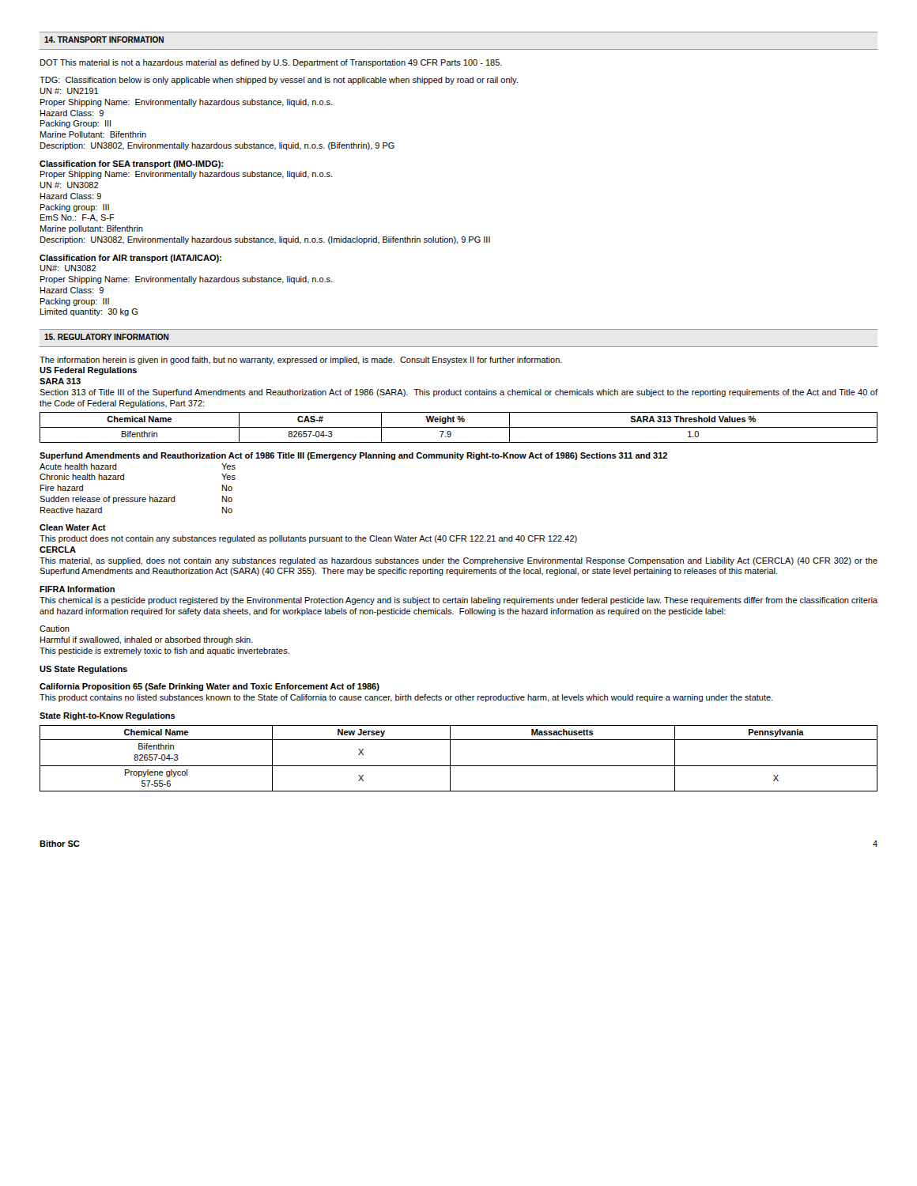14. TRANSPORT INFORMATION
DOT This material is not a hazardous material as defined by U.S. Department of Transportation 49 CFR Parts 100 - 185.
TDG: Classification below is only applicable when shipped by vessel and is not applicable when shipped by road or rail only.
UN #: UN2191
Proper Shipping Name: Environmentally hazardous substance, liquid, n.o.s.
Hazard Class: 9
Packing Group: III
Marine Pollutant: Bifenthrin
Description: UN3802, Environmentally hazardous substance, liquid, n.o.s. (Bifenthrin), 9 PG
Classification for SEA transport (IMO-IMDG):
Proper Shipping Name: Environmentally hazardous substance, liquid, n.o.s.
UN #: UN3082
Hazard Class: 9
Packing group: III
EmS No.: F-A, S-F
Marine pollutant: Bifenthrin
Description: UN3082, Environmentally hazardous substance, liquid, n.o.s. (Imidacloprid, Biifenthrin solution), 9 PG III
Classification for AIR transport (IATA/ICAO):
UN#: UN3082
Proper Shipping Name: Environmentally hazardous substance, liquid, n.o.s.
Hazard Class: 9
Packing group: III
Limited quantity: 30 kg G
15. REGULATORY INFORMATION
The information herein is given in good faith, but no warranty, expressed or implied, is made. Consult Ensystex II for further information.
US Federal Regulations
SARA 313
Section 313 of Title III of the Superfund Amendments and Reauthorization Act of 1986 (SARA). This product contains a chemical or chemicals which are subject to the reporting requirements of the Act and Title 40 of the Code of Federal Regulations, Part 372:
| Chemical Name | CAS-# | Weight % | SARA 313 Threshold Values % |
| --- | --- | --- | --- |
| Bifenthrin | 82657-04-3 | 7.9 | 1.0 |
Superfund Amendments and Reauthorization Act of 1986 Title III (Emergency Planning and Community Right-to-Know Act of 1986) Sections 311 and 312
Acute health hazard Yes
Chronic health hazard Yes
Fire hazard No
Sudden release of pressure hazard No
Reactive hazard No
Clean Water Act
This product does not contain any substances regulated as pollutants pursuant to the Clean Water Act (40 CFR 122.21 and 40 CFR 122.42)
CERCLA
This material, as supplied, does not contain any substances regulated as hazardous substances under the Comprehensive Environmental Response Compensation and Liability Act (CERCLA) (40 CFR 302) or the Superfund Amendments and Reauthorization Act (SARA) (40 CFR 355). There may be specific reporting requirements of the local, regional, or state level pertaining to releases of this material.
FIFRA Information
This chemical is a pesticide product registered by the Environmental Protection Agency and is subject to certain labeling requirements under federal pesticide law. These requirements differ from the classification criteria and hazard information required for safety data sheets, and for workplace labels of non-pesticide chemicals. Following is the hazard information as required on the pesticide label:
Caution
Harmful if swallowed, inhaled or absorbed through skin.
This pesticide is extremely toxic to fish and aquatic invertebrates.
US State Regulations
California Proposition 65 (Safe Drinking Water and Toxic Enforcement Act of 1986)
This product contains no listed substances known to the State of California to cause cancer, birth defects or other reproductive harm, at levels which would require a warning under the statute.
State Right-to-Know Regulations
| Chemical Name | New Jersey | Massachusetts | Pennsylvania |
| --- | --- | --- | --- |
| Bifenthrin 82657-04-3 | X | | |
| Propylene glycol 57-55-6 | X | | X |
Bithor SC 4